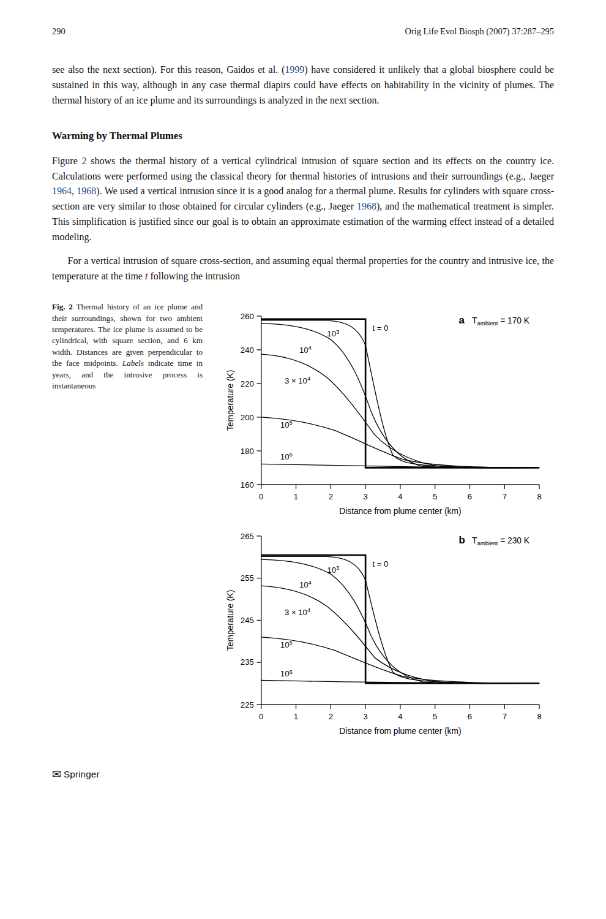290 Orig Life Evol Biosph (2007) 37:287–295
see also the next section). For this reason, Gaidos et al. (1999) have considered it unlikely that a global biosphere could be sustained in this way, although in any case thermal diapirs could have effects on habitability in the vicinity of plumes. The thermal history of an ice plume and its surroundings is analyzed in the next section.
Warming by Thermal Plumes
Figure 2 shows the thermal history of a vertical cylindrical intrusion of square section and its effects on the country ice. Calculations were performed using the classical theory for thermal histories of intrusions and their surroundings (e.g., Jaeger 1964, 1968). We used a vertical intrusion since it is a good analog for a thermal plume. Results for cylinders with square cross-section are very similar to those obtained for circular cylinders (e.g., Jaeger 1968), and the mathematical treatment is simpler. This simplification is justified since our goal is to obtain an approximate estimation of the warming effect instead of a detailed modeling.
For a vertical intrusion of square cross-section, and assuming equal thermal properties for the country and intrusive ice, the temperature at the time t following the intrusion
Fig. 2 Thermal history of an ice plume and their surroundings, shown for two ambient temperatures. The ice plume is assumed to be cylindrical, with square section, and 6 km width. Distances are given perpendicular to the face midpoints. Labels indicate time in years, and the intrusive process is instantaneous
Panel a — ambient temperature 170 K 160 180 200 220 240 260 0 1 2 3 4 5 6 7 8 Distance from plume center (km) Temperature (K) t = 0 103 104 3 × 104 105 106 a Tambient = 170 K Panel b — ambient temperature 230 K 225 235 245 255 265 0 1 2 3 4 5 6 7 8 Distance from plume center (km) Temperature (K) t = 0 103 104 3 × 104 105 106 b Tambient = 230 K
✉Springer